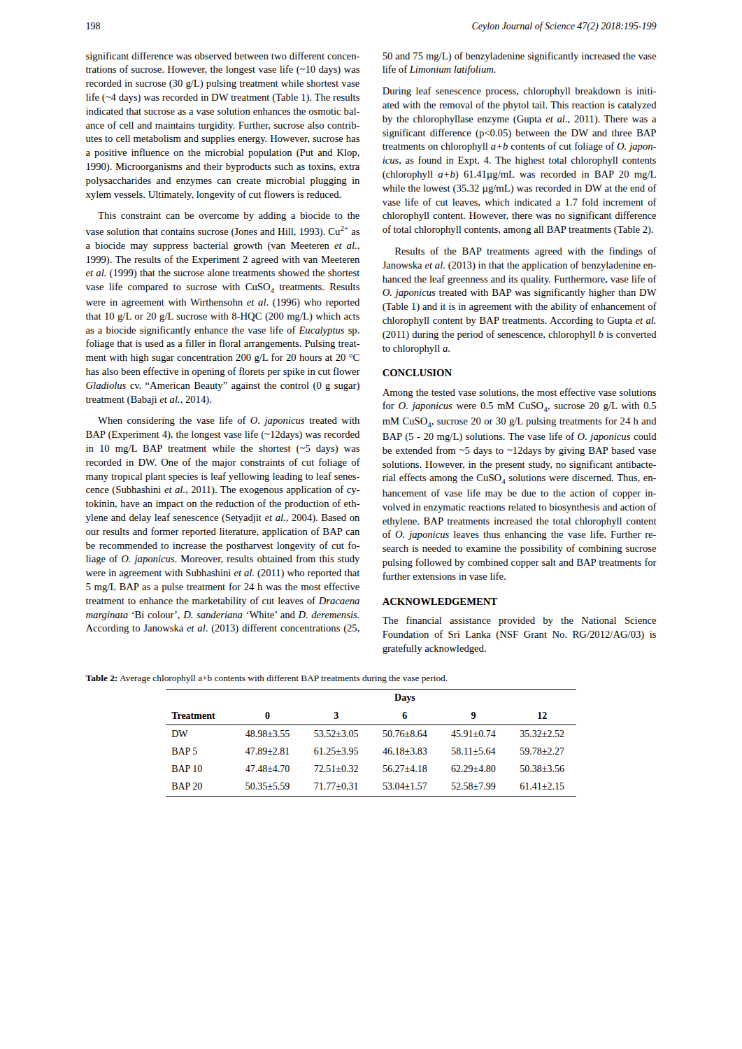198 Ceylon Journal of Science 47(2) 2018:195-199
significant difference was observed between two different concentrations of sucrose. However, the longest vase life (~10 days) was recorded in sucrose (30 g/L) pulsing treatment while shortest vase life (~4 days) was recorded in DW treatment (Table 1). The results indicated that sucrose as a vase solution enhances the osmotic balance of cell and maintains turgidity. Further, sucrose also contributes to cell metabolism and supplies energy. However, sucrose has a positive influence on the microbial population (Put and Klop, 1990). Microorganisms and their byproducts such as toxins, extra polysaccharides and enzymes can create microbial plugging in xylem vessels. Ultimately, longevity of cut flowers is reduced.
This constraint can be overcome by adding a biocide to the vase solution that contains sucrose (Jones and Hill, 1993). Cu2+ as a biocide may suppress bacterial growth (van Meeteren et al., 1999). The results of the Experiment 2 agreed with van Meeteren et al. (1999) that the sucrose alone treatments showed the shortest vase life compared to sucrose with CuSO4 treatments. Results were in agreement with Wirthensohn et al. (1996) who reported that 10 g/L or 20 g/L sucrose with 8-HQC (200 mg/L) which acts as a biocide significantly enhance the vase life of Eucalyptus sp. foliage that is used as a filler in floral arrangements. Pulsing treatment with high sugar concentration 200 g/L for 20 hours at 20 °C has also been effective in opening of florets per spike in cut flower Gladiolus cv. “American Beauty” against the control (0 g sugar) treatment (Babaji et al., 2014).
When considering the vase life of O. japonicus treated with BAP (Experiment 4), the longest vase life (~12days) was recorded in 10 mg/L BAP treatment while the shortest (~5 days) was recorded in DW. One of the major constraints of cut foliage of many tropical plant species is leaf yellowing leading to leaf senescence (Subhashini et al., 2011). The exogenous application of cytokinin, have an impact on the reduction of the production of ethylene and delay leaf senescence (Setyadjit et al., 2004). Based on our results and former reported literature, application of BAP can be recommended to increase the postharvest longevity of cut foliage of O. japonicus. Moreover, results obtained from this study were in agreement with Subhashini et al. (2011) who reported that 5 mg/L BAP as a pulse treatment for 24 h was the most effective treatment to enhance the marketability of cut leaves of Dracaena marginata ‘Bi colour’, D. sanderiana ‘White’ and D. deremensis. According to Janowska et al. (2013) different concentrations (25, 50 and 75 mg/L) of benzyladenine significantly increased the vase life of Limonium latifolium.
During leaf senescence process, chlorophyll breakdown is initiated with the removal of the phytol tail. This reaction is catalyzed by the chlorophyllase enzyme (Gupta et al., 2011). There was a significant difference (p<0.05) between the DW and three BAP treatments on chlorophyll a+b contents of cut foliage of O. japonicus, as found in Expt. 4. The highest total chlorophyll contents (chlorophyll a+b) 61.41µg/mL was recorded in BAP 20 mg/L while the lowest (35.32 µg/mL) was recorded in DW at the end of vase life of cut leaves, which indicated a 1.7 fold increment of chlorophyll content. However, there was no significant difference of total chlorophyll contents, among all BAP treatments (Table 2).
Results of the BAP treatments agreed with the findings of Janowska et al. (2013) in that the application of benzyladenine enhanced the leaf greenness and its quality. Furthermore, vase life of O. japonicus treated with BAP was significantly higher than DW (Table 1) and it is in agreement with the ability of enhancement of chlorophyll content by BAP treatments. According to Gupta et al. (2011) during the period of senescence, chlorophyll b is converted to chlorophyll a.
Conclusion
Among the tested vase solutions, the most effective vase solutions for O. japonicus were 0.5 mM CuSO4, sucrose 20 g/L with 0.5 mM CuSO4, sucrose 20 or 30 g/L pulsing treatments for 24 h and BAP (5 - 20 mg/L) solutions. The vase life of O. japonicus could be extended from ~5 days to ~12days by giving BAP based vase solutions. However, in the present study, no significant antibacterial effects among the CuSO4 solutions were discerned. Thus, enhancement of vase life may be due to the action of copper involved in enzymatic reactions related to biosynthesis and action of ethylene. BAP treatments increased the total chlorophyll content of O. japonicus leaves thus enhancing the vase life. Further research is needed to examine the possibility of combining sucrose pulsing followed by combined copper salt and BAP treatments for further extensions in vase life.
Acknowledgement
The financial assistance provided by the National Science Foundation of Sri Lanka (NSF Grant No. RG/2012/AG/03) is gratefully acknowledged.
Table 2: Average chlorophyll a+b contents with different BAP treatments during the vase period.
| | Days |
| --- | --- |
| Treatment | 0 | 3 | 6 | 9 | 12 |
| DW | 48.98±3.55 | 53.52±3.05 | 50.76±8.64 | 45.91±0.74 | 35.32±2.52 |
| BAP 5 | 47.89±2.81 | 61.25±3.95 | 46.18±3.83 | 58.11±5.64 | 59.78±2.27 |
| BAP 10 | 47.48±4.70 | 72.51±0.32 | 56.27±4.18 | 62.29±4.80 | 50.38±3.56 |
| BAP 20 | 50.35±5.59 | 71.77±0.31 | 53.04±1.57 | 52.58±7.99 | 61.41±2.15 |